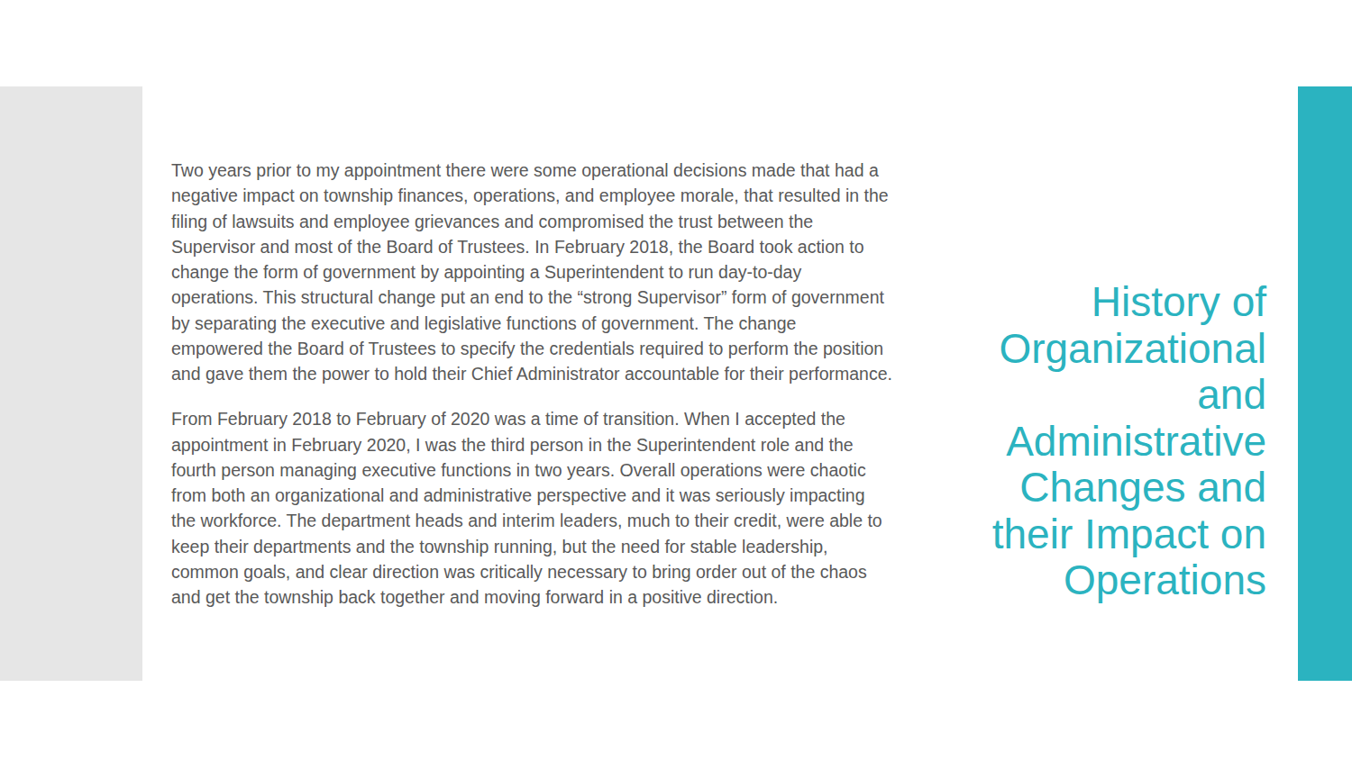Two years prior to my appointment there were some operational decisions made that had a negative impact on township finances, operations, and employee morale, that resulted in the filing of lawsuits and employee grievances and compromised the trust between the Supervisor and most of the Board of Trustees. In February 2018, the Board took action to change the form of government by appointing a Superintendent to run day-to-day operations. This structural change put an end to the “strong Supervisor” form of government by separating the executive and legislative functions of government. The change empowered the Board of Trustees to specify the credentials required to perform the position and gave them the power to hold their Chief Administrator accountable for their performance.
From February 2018 to February of 2020 was a time of transition. When I accepted the appointment in February 2020, I was the third person in the Superintendent role and the fourth person managing executive functions in two years. Overall operations were chaotic from both an organizational and administrative perspective and it was seriously impacting the workforce. The department heads and interim leaders, much to their credit, were able to keep their departments and the township running, but the need for stable leadership, common goals, and clear direction was critically necessary to bring order out of the chaos and get the township back together and moving forward in a positive direction.
History of Organizational and Administrative Changes and their Impact on Operations